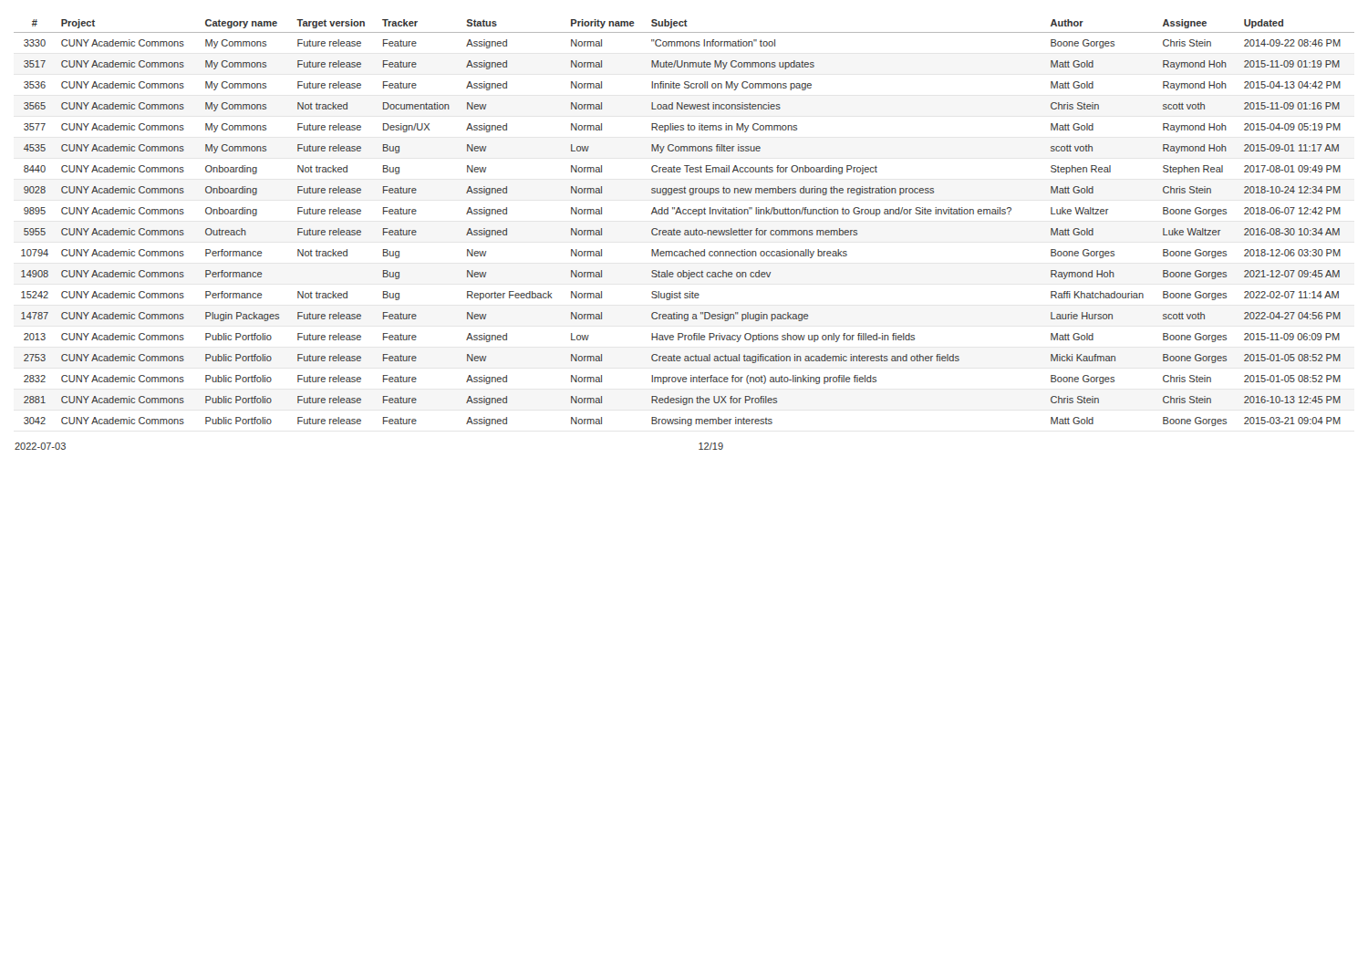| # | Project | Category name | Target version | Tracker | Status | Priority name | Subject | Author | Assignee | Updated |
| --- | --- | --- | --- | --- | --- | --- | --- | --- | --- | --- |
| 3330 | CUNY Academic Commons | My Commons | Future release | Feature | Assigned | Normal | "Commons Information" tool | Boone Gorges | Chris Stein | 2014-09-22 08:46 PM |
| 3517 | CUNY Academic Commons | My Commons | Future release | Feature | Assigned | Normal | Mute/Unmute My Commons updates | Matt Gold | Raymond Hoh | 2015-11-09 01:19 PM |
| 3536 | CUNY Academic Commons | My Commons | Future release | Feature | Assigned | Normal | Infinite Scroll on My Commons page | Matt Gold | Raymond Hoh | 2015-04-13 04:42 PM |
| 3565 | CUNY Academic Commons | My Commons | Not tracked | Documentation | New | Normal | Load Newest inconsistencies | Chris Stein | scott voth | 2015-11-09 01:16 PM |
| 3577 | CUNY Academic Commons | My Commons | Future release | Design/UX | Assigned | Normal | Replies to items in My Commons | Matt Gold | Raymond Hoh | 2015-04-09 05:19 PM |
| 4535 | CUNY Academic Commons | My Commons | Future release | Bug | New | Low | My Commons filter issue | scott voth | Raymond Hoh | 2015-09-01 11:17 AM |
| 8440 | CUNY Academic Commons | Onboarding | Not tracked | Bug | New | Normal | Create Test Email Accounts for Onboarding Project | Stephen Real | Stephen Real | 2017-08-01 09:49 PM |
| 9028 | CUNY Academic Commons | Onboarding | Future release | Feature | Assigned | Normal | suggest groups to new members during the registration process | Matt Gold | Chris Stein | 2018-10-24 12:34 PM |
| 9895 | CUNY Academic Commons | Onboarding | Future release | Feature | Assigned | Normal | Add "Accept Invitation" link/button/function to Group and/or Site invitation emails? | Luke Waltzer | Boone Gorges | 2018-06-07 12:42 PM |
| 5955 | CUNY Academic Commons | Outreach | Future release | Feature | Assigned | Normal | Create auto-newsletter for commons members | Matt Gold | Luke Waltzer | 2016-08-30 10:34 AM |
| 10794 | CUNY Academic Commons | Performance | Not tracked | Bug | New | Normal | Memcached connection occasionally breaks | Boone Gorges | Boone Gorges | 2018-12-06 03:30 PM |
| 14908 | CUNY Academic Commons | Performance | | Bug | New | Normal | Stale object cache on cdev | Raymond Hoh | Boone Gorges | 2021-12-07 09:45 AM |
| 15242 | CUNY Academic Commons | Performance | Not tracked | Bug | Reporter Feedback | Normal | Slugist site | Raffi Khatchadourian | Boone Gorges | 2022-02-07 11:14 AM |
| 14787 | CUNY Academic Commons | Plugin Packages | Future release | Feature | New | Normal | Creating a "Design" plugin package | Laurie Hurson | scott voth | 2022-04-27 04:56 PM |
| 2013 | CUNY Academic Commons | Public Portfolio | Future release | Feature | Assigned | Low | Have Profile Privacy Options show up only for filled-in fields | Matt Gold | Boone Gorges | 2015-11-09 06:09 PM |
| 2753 | CUNY Academic Commons | Public Portfolio | Future release | Feature | New | Normal | Create actual actual tagification in academic interests and other fields | Micki Kaufman | Boone Gorges | 2015-01-05 08:52 PM |
| 2832 | CUNY Academic Commons | Public Portfolio | Future release | Feature | Assigned | Normal | Improve interface for (not) auto-linking profile fields | Boone Gorges | Chris Stein | 2015-01-05 08:52 PM |
| 2881 | CUNY Academic Commons | Public Portfolio | Future release | Feature | Assigned | Normal | Redesign the UX for Profiles | Chris Stein | Chris Stein | 2016-10-13 12:45 PM |
| 3042 | CUNY Academic Commons | Public Portfolio | Future release | Feature | Assigned | Normal | Browsing member interests | Matt Gold | Boone Gorges | 2015-03-21 09:04 PM |
| 2022-07-03 | 12/19 | |